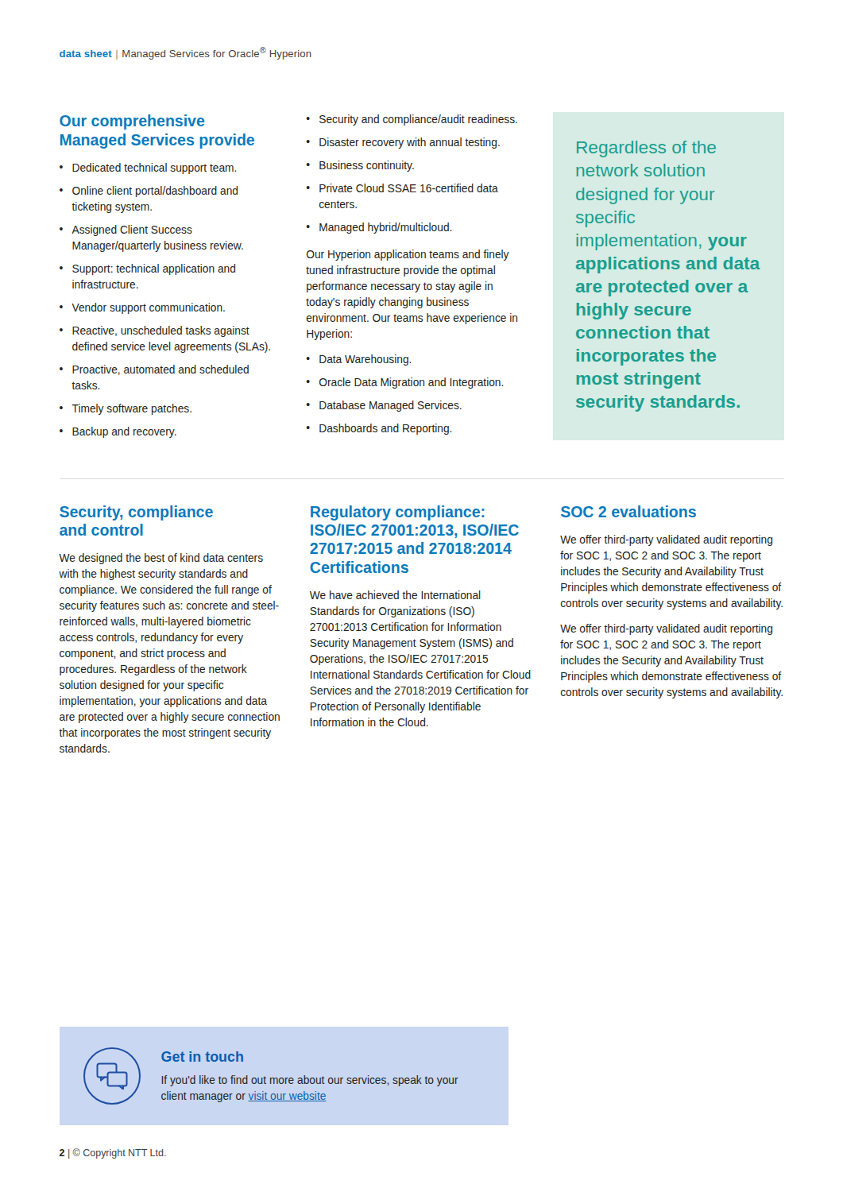data sheet|Managed Services for Oracle® Hyperion
Our comprehensive
Managed Services provide
Dedicated technical support team.
Online client portal/dashboard and ticketing system.
Assigned Client Success Manager/quarterly business review.
Support: technical application and infrastructure.
Vendor support communication.
Reactive, unscheduled tasks against defined service level agreements (SLAs).
Proactive, automated and scheduled tasks.
Timely software patches.
Backup and recovery.
Security and compliance/audit readiness.
Disaster recovery with annual testing.
Business continuity.
Private Cloud SSAE 16-certified data centers.
Managed hybrid/multicloud.
Our Hyperion application teams and finely tuned infrastructure provide the optimal performance necessary to stay agile in today's rapidly changing business environment. Our teams have experience in Hyperion:
Data Warehousing.
Oracle Data Migration and Integration.
Database Managed Services.
Dashboards and Reporting.
Regardless of the network solution designed for your specific implementation, your applications and data are protected over a highly secure connection that incorporates the most stringent security standards.
Security, compliance
and control
We designed the best of kind data centers with the highest security standards and compliance. We considered the full range of security features such as: concrete and steel-reinforced walls, multi-layered biometric access controls, redundancy for every component, and strict process and procedures. Regardless of the network solution designed for your specific implementation, your applications and data are protected over a highly secure connection that incorporates the most stringent security standards.
Regulatory compliance: ISO/IEC 27001:2013, ISO/IEC 27017:2015 and 27018:2014 Certifications
We have achieved the International Standards for Organizations (ISO) 27001:2013 Certification for Information Security Management System (ISMS) and Operations, the ISO/IEC 27017:2015 International Standards Certification for Cloud Services and the 27018:2019 Certification for Protection of Personally Identifiable Information in the Cloud.
SOC 2 evaluations
We offer third-party validated audit reporting for SOC 1, SOC 2 and SOC 3. The report includes the Security and Availability Trust Principles which demonstrate effectiveness of controls over security systems and availability.
We offer third-party validated audit reporting for SOC 1, SOC 2 and SOC 3. The report includes the Security and Availability Trust Principles which demonstrate effectiveness of controls over security systems and availability.
Get in touch
If you'd like to find out more about our services, speak to your client manager or visit our website
2 | © Copyright NTT Ltd.